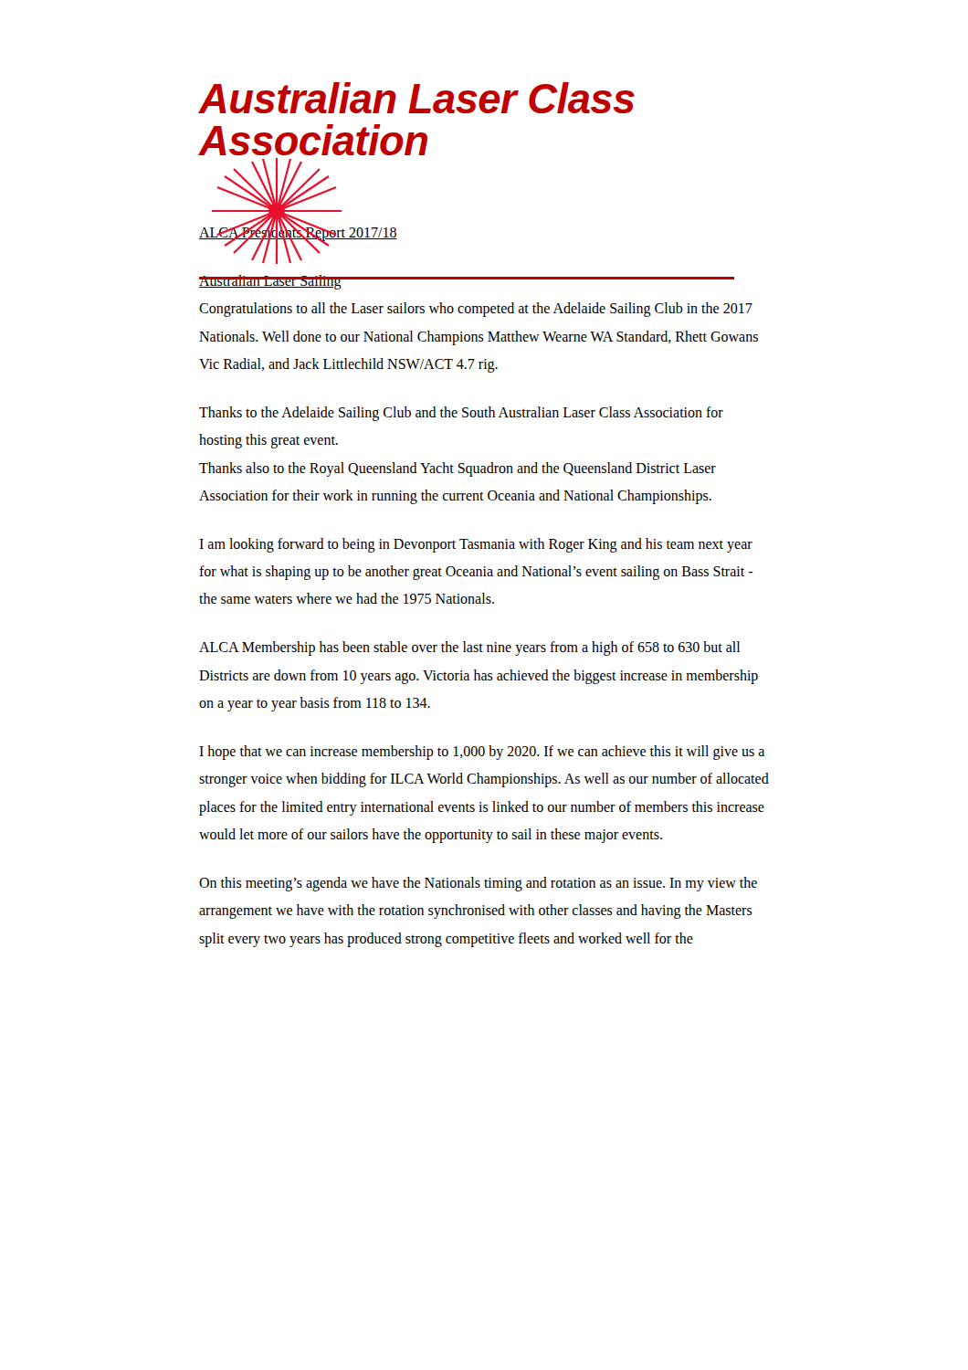Australian Laser Class Association
ALCA Presidents Report 2017/18
Australian Laser Sailing
Congratulations to all the Laser sailors who competed at the Adelaide Sailing Club in the 2017 Nationals. Well done to our National Champions Matthew Wearne WA Standard, Rhett Gowans Vic Radial, and Jack Littlechild NSW/ACT 4.7 rig.
Thanks to the Adelaide Sailing Club and the South Australian Laser Class Association for hosting this great event.
Thanks also to the Royal Queensland Yacht Squadron and the Queensland District Laser Association for their work in running the current Oceania and National Championships.
I am looking forward to being in Devonport Tasmania with Roger King and his team next year for what is shaping up to be another great Oceania and National’s event sailing on Bass Strait - the same waters where we had the 1975 Nationals.
ALCA Membership has been stable over the last nine years from a high of 658 to 630 but all Districts are down from 10 years ago. Victoria has achieved the biggest increase in membership on a year to year basis from 118 to 134.
I hope that we can increase membership to 1,000 by 2020. If we can achieve this it will give us a stronger voice when bidding for ILCA World Championships. As well as our number of allocated places for the limited entry international events is linked to our number of members this increase would let more of our sailors have the opportunity to sail in these major events.
On this meeting’s agenda we have the Nationals timing and rotation as an issue. In my view the arrangement we have with the rotation synchronised with other classes and having the Masters split every two years has produced strong competitive fleets and worked well for the